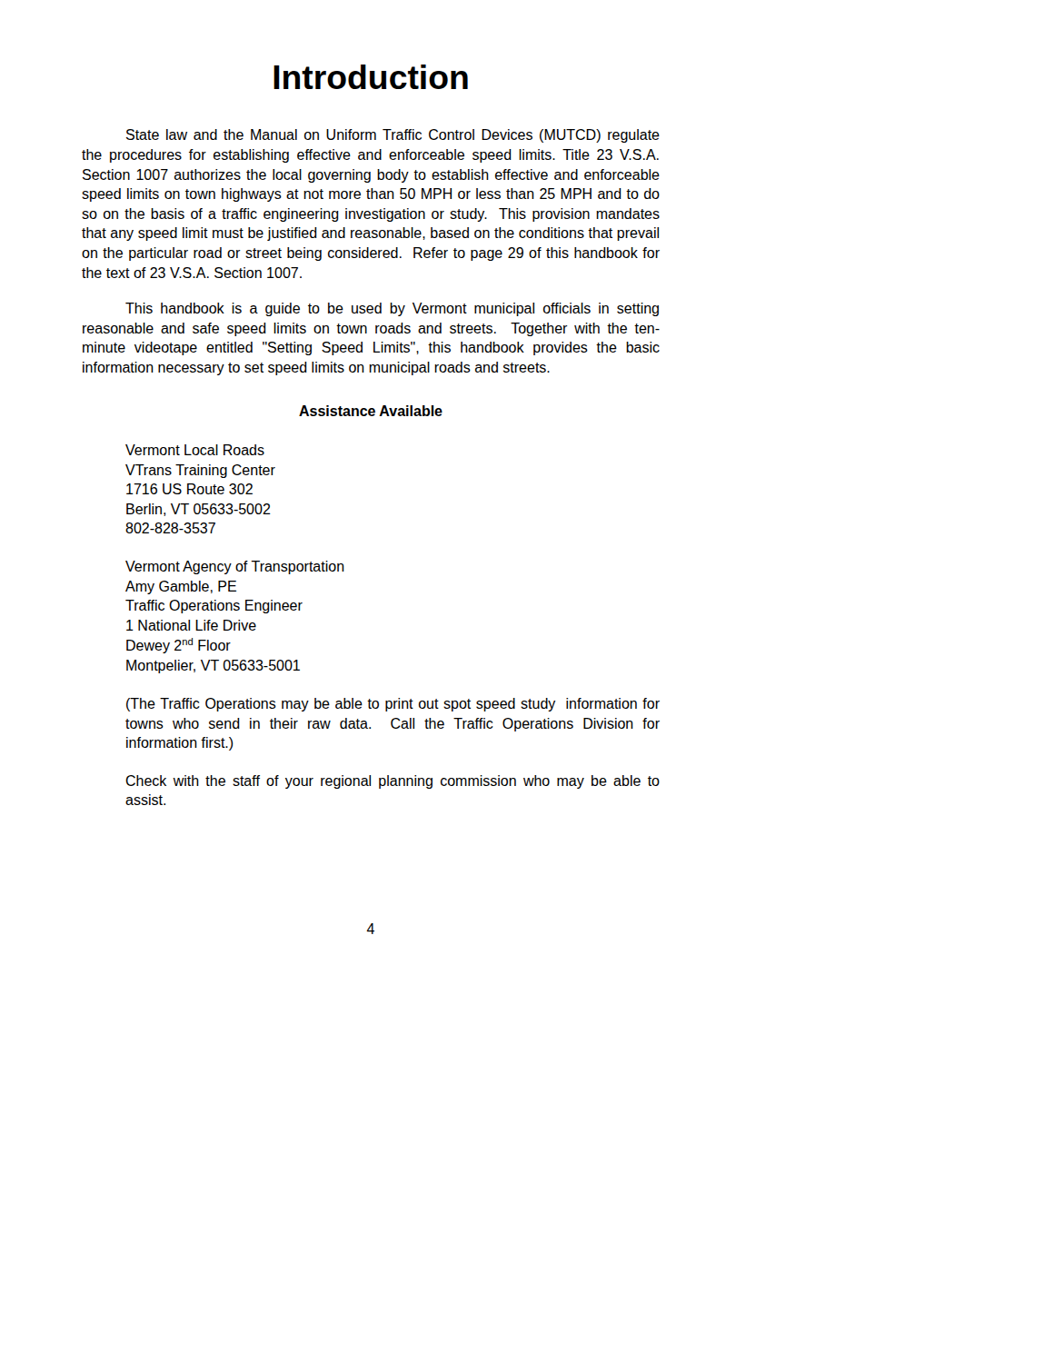Introduction
State law and the Manual on Uniform Traffic Control Devices (MUTCD) regulate the procedures for establishing effective and enforceable speed limits. Title 23 V.S.A. Section 1007 authorizes the local governing body to establish effective and enforceable speed limits on town highways at not more than 50 MPH or less than 25 MPH and to do so on the basis of a traffic engineering investigation or study. This provision mandates that any speed limit must be justified and reasonable, based on the conditions that prevail on the particular road or street being considered. Refer to page 29 of this handbook for the text of 23 V.S.A. Section 1007.
This handbook is a guide to be used by Vermont municipal officials in setting reasonable and safe speed limits on town roads and streets. Together with the ten-minute videotape entitled "Setting Speed Limits", this handbook provides the basic information necessary to set speed limits on municipal roads and streets.
Assistance Available
Vermont Local Roads
VTrans Training Center
1716 US Route 302
Berlin, VT 05633-5002
802-828-3537
Vermont Agency of Transportation
Amy Gamble, PE
Traffic Operations Engineer
1 National Life Drive
Dewey 2nd Floor
Montpelier, VT 05633-5001
(The Traffic Operations may be able to print out spot speed study information for towns who send in their raw data. Call the Traffic Operations Division for information first.)
Check with the staff of your regional planning commission who may be able to assist.
4